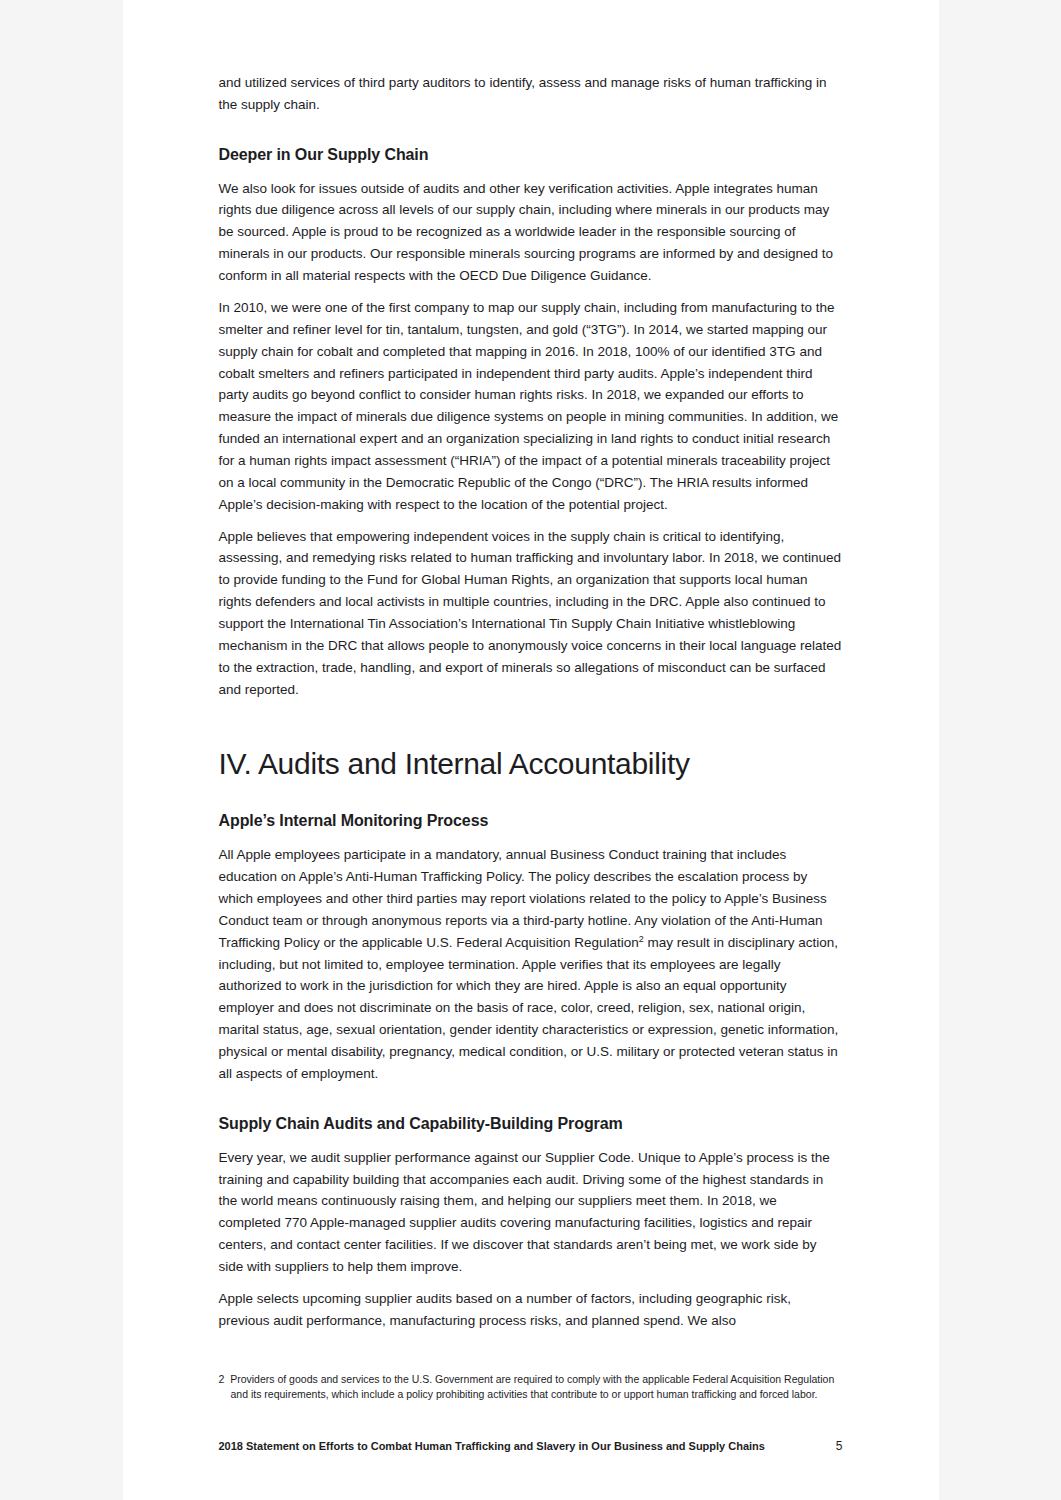and utilized services of third party auditors to identify, assess and manage risks of human trafficking in the supply chain.
Deeper in Our Supply Chain
We also look for issues outside of audits and other key verification activities. Apple integrates human rights due diligence across all levels of our supply chain, including where minerals in our products may be sourced. Apple is proud to be recognized as a worldwide leader in the responsible sourcing of minerals in our products. Our responsible minerals sourcing programs are informed by and designed to conform in all material respects with the OECD Due Diligence Guidance.
In 2010, we were one of the first company to map our supply chain, including from manufacturing to the smelter and refiner level for tin, tantalum, tungsten, and gold (“3TG”). In 2014, we started mapping our supply chain for cobalt and completed that mapping in 2016. In 2018, 100% of our identified 3TG and cobalt smelters and refiners participated in independent third party audits. Apple’s independent third party audits go beyond conflict to consider human rights risks. In 2018, we expanded our efforts to measure the impact of minerals due diligence systems on people in mining communities. In addition, we funded an international expert and an organization specializing in land rights to conduct initial research for a human rights impact assessment (“HRIA”) of the impact of a potential minerals traceability project on a local community in the Democratic Republic of the Congo (“DRC”). The HRIA results informed Apple’s decision-making with respect to the location of the potential project.
Apple believes that empowering independent voices in the supply chain is critical to identifying, assessing, and remedying risks related to human trafficking and involuntary labor. In 2018, we continued to provide funding to the Fund for Global Human Rights, an organization that supports local human rights defenders and local activists in multiple countries, including in the DRC. Apple also continued to support the International Tin Association’s International Tin Supply Chain Initiative whistleblowing mechanism in the DRC that allows people to anonymously voice concerns in their local language related to the extraction, trade, handling, and export of minerals so allegations of misconduct can be surfaced and reported.
IV. Audits and Internal Accountability
Apple’s Internal Monitoring Process
All Apple employees participate in a mandatory, annual Business Conduct training that includes education on Apple’s Anti-Human Trafficking Policy. The policy describes the escalation process by which employees and other third parties may report violations related to the policy to Apple’s Business Conduct team or through anonymous reports via a third-party hotline. Any violation of the Anti-Human Trafficking Policy or the applicable U.S. Federal Acquisition Regulation2 may result in disciplinary action, including, but not limited to, employee termination. Apple verifies that its employees are legally authorized to work in the jurisdiction for which they are hired. Apple is also an equal opportunity employer and does not discriminate on the basis of race, color, creed, religion, sex, national origin, marital status, age, sexual orientation, gender identity characteristics or expression, genetic information, physical or mental disability, pregnancy, medical condition, or U.S. military or protected veteran status in all aspects of employment.
Supply Chain Audits and Capability-Building Program
Every year, we audit supplier performance against our Supplier Code. Unique to Apple’s process is the training and capability building that accompanies each audit. Driving some of the highest standards in the world means continuously raising them, and helping our suppliers meet them. In 2018, we completed 770 Apple-managed supplier audits covering manufacturing facilities, logistics and repair centers, and contact center facilities. If we discover that standards aren’t being met, we work side by side with suppliers to help them improve.
Apple selects upcoming supplier audits based on a number of factors, including geographic risk, previous audit performance, manufacturing process risks, and planned spend. We also
2 Providers of goods and services to the U.S. Government are required to comply with the applicable Federal Acquisition Regulation and its requirements, which include a policy prohibiting activities that contribute to or upport human trafficking and forced labor.
2018 Statement on Efforts to Combat Human Trafficking and Slavery in Our Business and Supply Chains 5